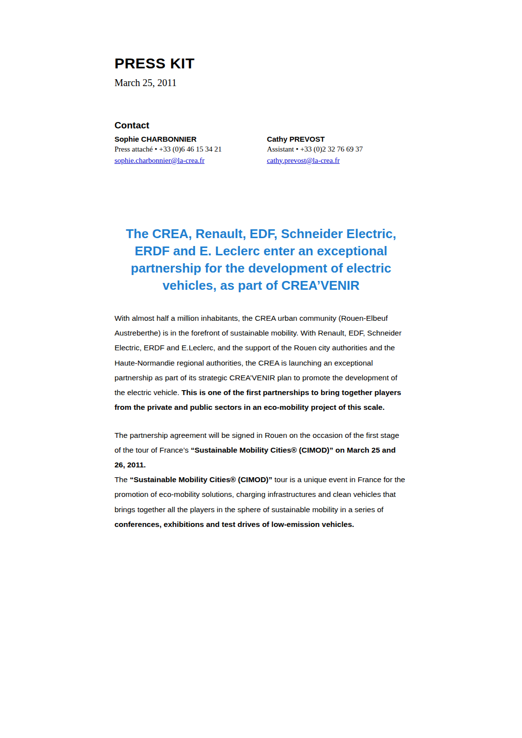PRESS KIT
March 25, 2011
Contact
| Sophie CHARBONNIER Press attaché • +33 (0)6 46 15 34 21 sophie.charbonnier@la-crea.fr | Cathy PREVOST Assistant • +33 (0)2 32 76 69 37 cathy.prevost@la-crea.fr |
The CREA, Renault, EDF, Schneider Electric, ERDF and E. Leclerc enter an exceptional partnership for the development of electric vehicles, as part of CREA’VENIR
With almost half a million inhabitants, the CREA urban community (Rouen-Elbeuf Austreberthe) is in the forefront of sustainable mobility. With Renault, EDF, Schneider Electric, ERDF and E.Leclerc, and the support of the Rouen city authorities and the Haute-Normandie regional authorities, the CREA is launching an exceptional partnership as part of its strategic CREA’VENIR plan to promote the development of the electric vehicle. This is one of the first partnerships to bring together players from the private and public sectors in an eco-mobility project of this scale.
The partnership agreement will be signed in Rouen on the occasion of the first stage of the tour of France’s “Sustainable Mobility Cities® (CIMOD)” on March 25 and 26, 2011.
The “Sustainable Mobility Cities® (CIMOD)” tour is a unique event in France for the promotion of eco-mobility solutions, charging infrastructures and clean vehicles that brings together all the players in the sphere of sustainable mobility in a series of conferences, exhibitions and test drives of low-emission vehicles.